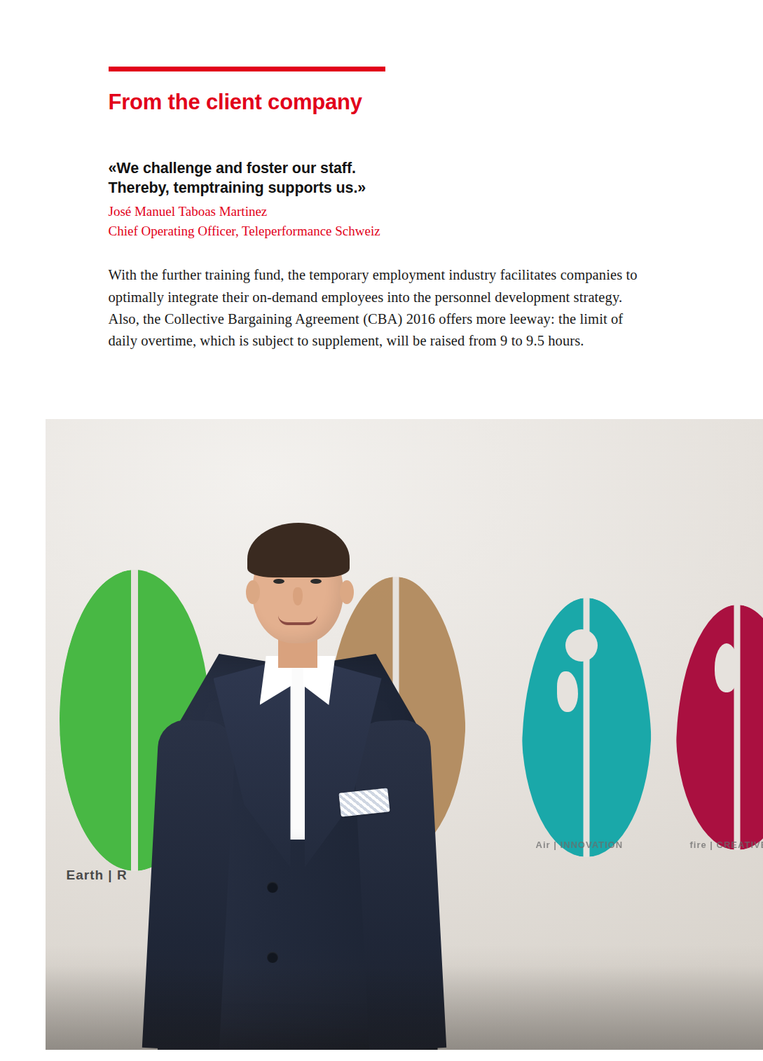From the client company
«We challenge and foster our staff.
Thereby, temptraining supports us.»
José Manuel Taboas Martinez Chief Operating Officer, Teleperformance Schweiz
With the further training fund, the temporary employment industry facilitates companies to optimally integrate their on-demand employees into the personnel development strategy. Also, the Collective Bargaining Agreement (CBA) 2016 offers more leeway: the limit of daily overtime, which is subject to supplement, will be raised from 9 to 9.5 hours.
Earth | R
Air | INNOVATION
fire | CREATIVE